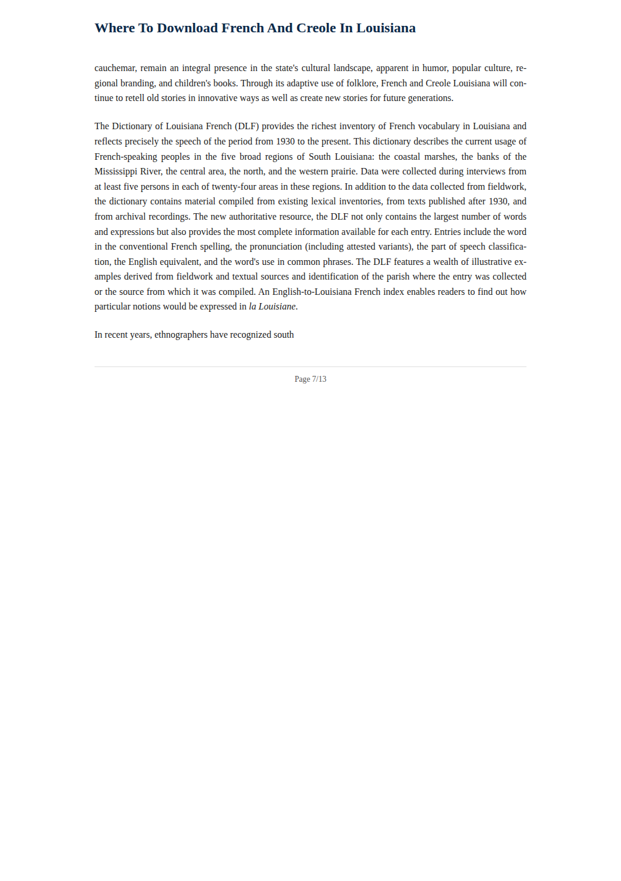Where To Download French And Creole In Louisiana
cauchemar, remain an integral presence in the state's cultural landscape, apparent in humor, popular culture, regional branding, and children's books. Through its adaptive use of folklore, French and Creole Louisiana will continue to retell old stories in innovative ways as well as create new stories for future generations.
The Dictionary of Louisiana French (DLF) provides the richest inventory of French vocabulary in Louisiana and reflects precisely the speech of the period from 1930 to the present. This dictionary describes the current usage of French-speaking peoples in the five broad regions of South Louisiana: the coastal marshes, the banks of the Mississippi River, the central area, the north, and the western prairie. Data were collected during interviews from at least five persons in each of twenty-four areas in these regions. In addition to the data collected from fieldwork, the dictionary contains material compiled from existing lexical inventories, from texts published after 1930, and from archival recordings. The new authoritative resource, the DLF not only contains the largest number of words and expressions but also provides the most complete information available for each entry. Entries include the word in the conventional French spelling, the pronunciation (including attested variants), the part of speech classification, the English equivalent, and the word's use in common phrases. The DLF features a wealth of illustrative examples derived from fieldwork and textual sources and identification of the parish where the entry was collected or the source from which it was compiled. An English-to-Louisiana French index enables readers to find out how particular notions would be expressed in la Louisiane.
In recent years, ethnographers have recognized south
Page 7/13